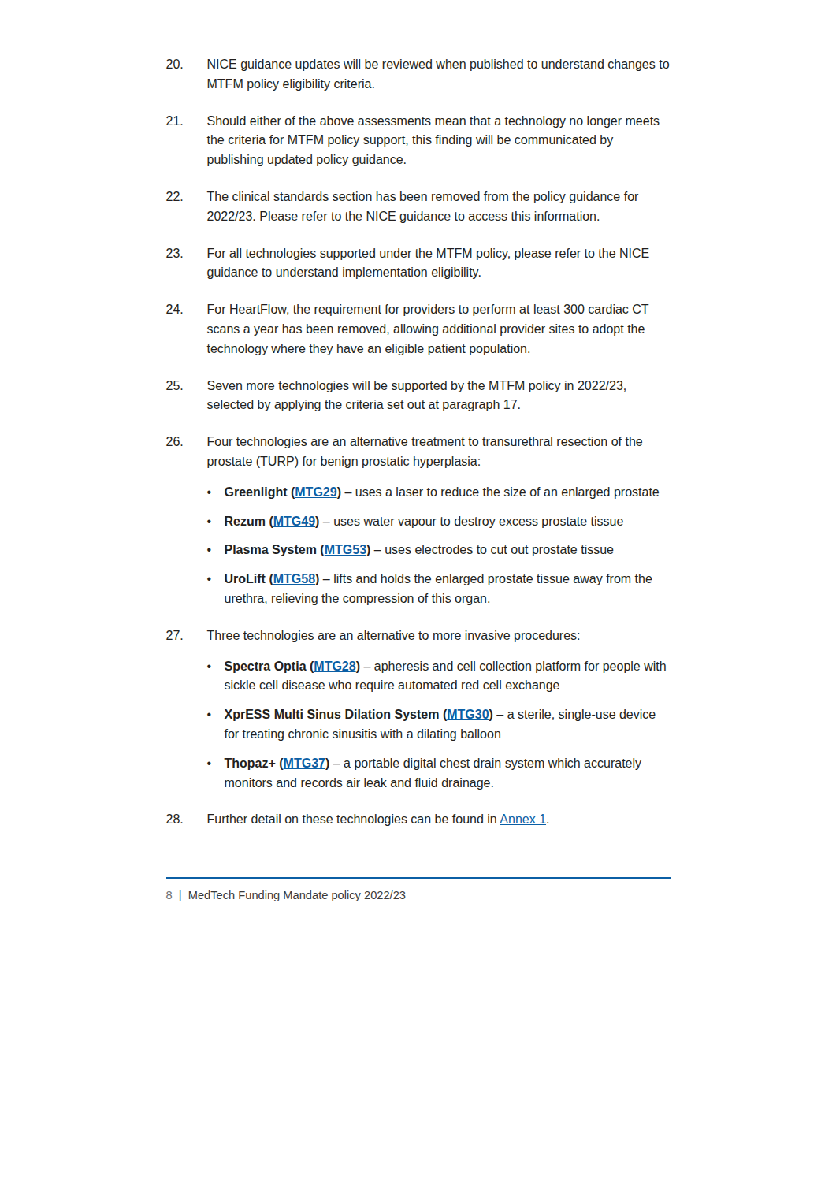NICE guidance updates will be reviewed when published to understand changes to MTFM policy eligibility criteria.
Should either of the above assessments mean that a technology no longer meets the criteria for MTFM policy support, this finding will be communicated by publishing updated policy guidance.
The clinical standards section has been removed from the policy guidance for 2022/23. Please refer to the NICE guidance to access this information.
For all technologies supported under the MTFM policy, please refer to the NICE guidance to understand implementation eligibility.
For HeartFlow, the requirement for providers to perform at least 300 cardiac CT scans a year has been removed, allowing additional provider sites to adopt the technology where they have an eligible patient population.
Seven more technologies will be supported by the MTFM policy in 2022/23, selected by applying the criteria set out at paragraph 17.
Four technologies are an alternative treatment to transurethral resection of the prostate (TURP) for benign prostatic hyperplasia:
Greenlight (MTG29) – uses a laser to reduce the size of an enlarged prostate
Rezum (MTG49) – uses water vapour to destroy excess prostate tissue
Plasma System (MTG53) – uses electrodes to cut out prostate tissue
UroLift (MTG58) – lifts and holds the enlarged prostate tissue away from the urethra, relieving the compression of this organ.
Three technologies are an alternative to more invasive procedures:
Spectra Optia (MTG28) – apheresis and cell collection platform for people with sickle cell disease who require automated red cell exchange
XprESS Multi Sinus Dilation System (MTG30) – a sterile, single-use device for treating chronic sinusitis with a dilating balloon
Thopaz+ (MTG37) – a portable digital chest drain system which accurately monitors and records air leak and fluid drainage.
Further detail on these technologies can be found in Annex 1.
8 | MedTech Funding Mandate policy 2022/23